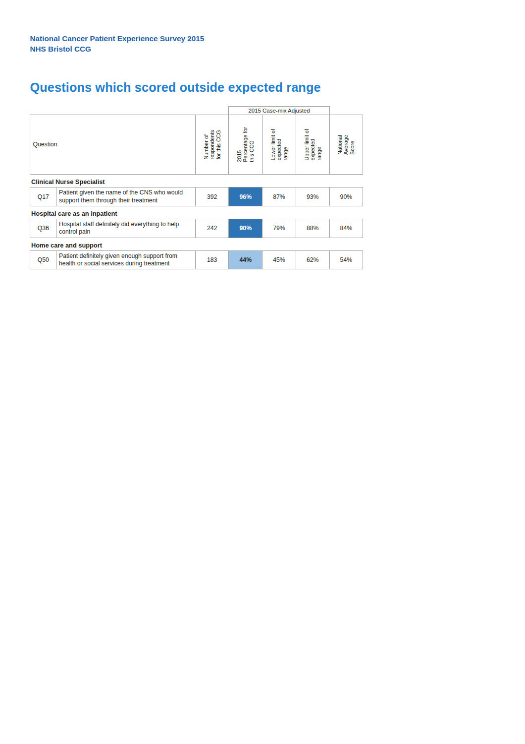National Cancer Patient Experience Survey 2015
NHS Bristol CCG
Questions which scored outside expected range
| | | 2015 Case-mix Adjusted | |
| Question | Number of respondents for this CCG | 2015 Percentage for this CCG | Lower limit of expected range | Upper limit of expected range | National Average Score |
| Clinical Nurse Specialist |
| Q17 | Patient given the name of the CNS who would support them through their treatment | 392 | 96% | 87% | 93% | 90% |
| Hospital care as an inpatient |
| Q36 | Hospital staff definitely did everything to help control pain | 242 | 90% | 79% | 88% | 84% |
| Home care and support |
| Q50 | Patient definitely given enough support from health or social services during treatment | 183 | 44% | 45% | 62% | 54% |